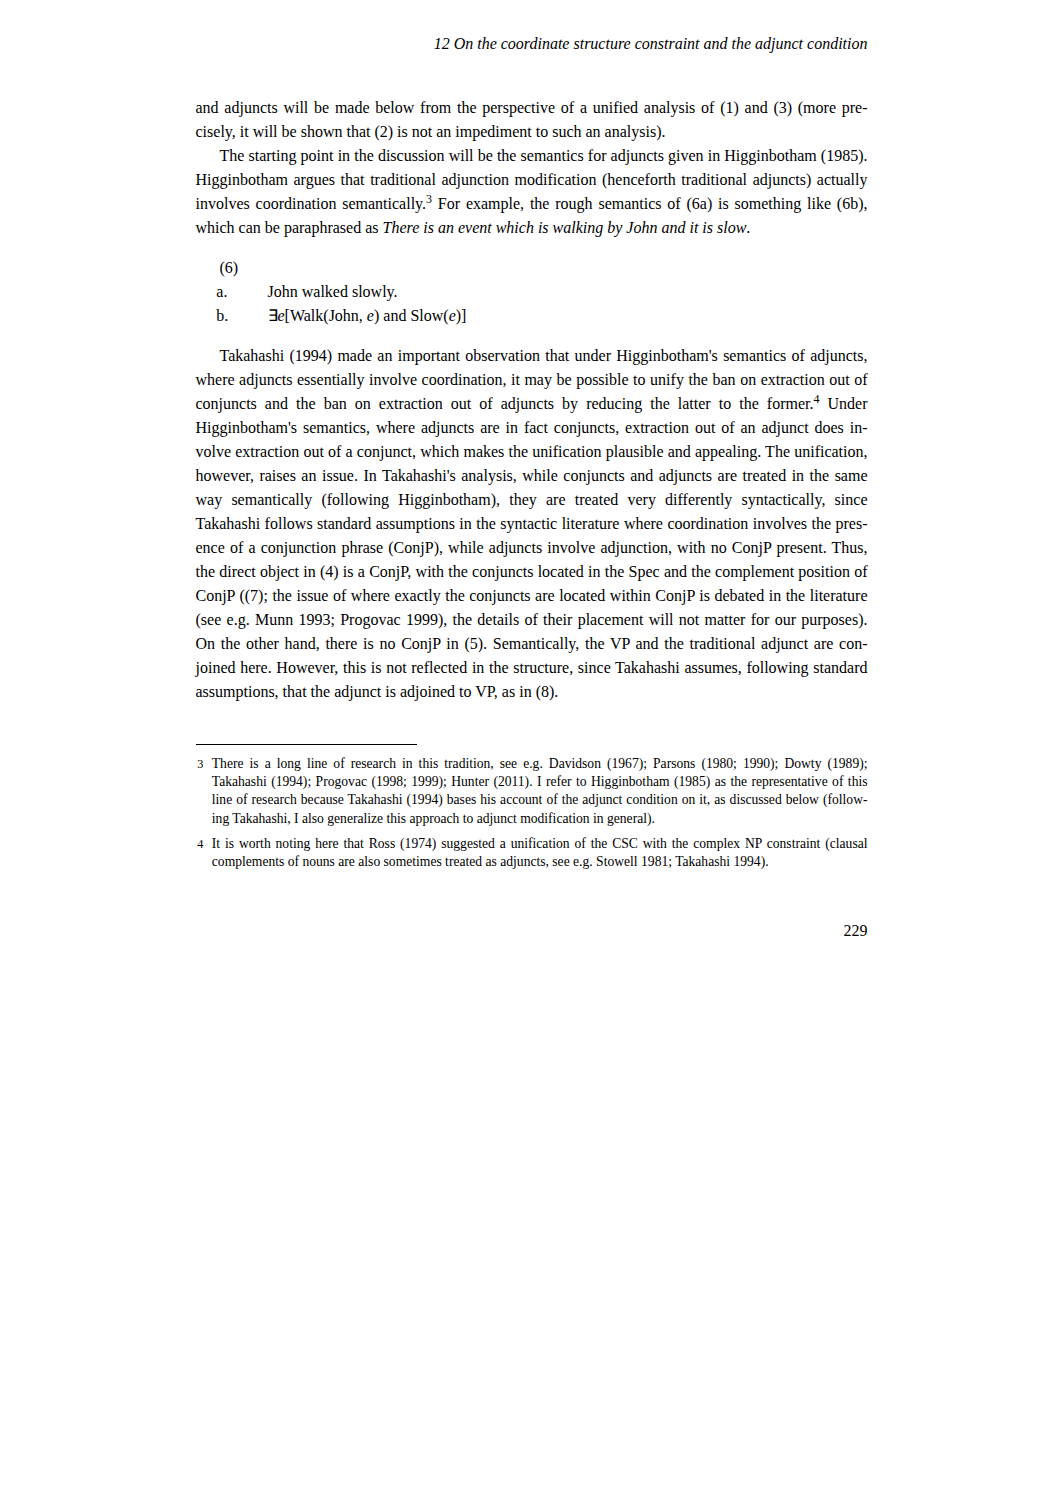12 On the coordinate structure constraint and the adjunct condition
and adjuncts will be made below from the perspective of a unified analysis of (1) and (3) (more precisely, it will be shown that (2) is not an impediment to such an analysis).
The starting point in the discussion will be the semantics for adjuncts given in Higginbotham (1985). Higginbotham argues that traditional adjunction modification (henceforth traditional adjuncts) actually involves coordination semantically.3 For example, the rough semantics of (6a) is something like (6b), which can be paraphrased as There is an event which is walking by John and it is slow.
(6) a. John walked slowly. b.∃e[Walk(John, e) and Slow(e)]
Takahashi (1994) made an important observation that under Higginbotham's semantics of adjuncts, where adjuncts essentially involve coordination, it may be possible to unify the ban on extraction out of conjuncts and the ban on extraction out of adjuncts by reducing the latter to the former.4 Under Higginbotham's semantics, where adjuncts are in fact conjuncts, extraction out of an adjunct does involve extraction out of a conjunct, which makes the unification plausible and appealing. The unification, however, raises an issue. In Takahashi's analysis, while conjuncts and adjuncts are treated in the same way semantically (following Higginbotham), they are treated very differently syntactically, since Takahashi follows standard assumptions in the syntactic literature where coordination involves the presence of a conjunction phrase (ConjP), while adjuncts involve adjunction, with no ConjP present. Thus, the direct object in (4) is a ConjP, with the conjuncts located in the Spec and the complement position of ConjP ((7); the issue of where exactly the conjuncts are located within ConjP is debated in the literature (see e.g. Munn 1993; Progovac 1999), the details of their placement will not matter for our purposes). On the other hand, there is no ConjP in (5). Semantically, the VP and the traditional adjunct are conjoined here. However, this is not reflected in the structure, since Takahashi assumes, following standard assumptions, that the adjunct is adjoined to VP, as in (8).
3There is a long line of research in this tradition, see e.g. Davidson (1967); Parsons (1980; 1990); Dowty (1989); Takahashi (1994); Progovac (1998; 1999); Hunter (2011). I refer to Higginbotham (1985) as the representative of this line of research because Takahashi (1994) bases his account of the adjunct condition on it, as discussed below (following Takahashi, I also generalize this approach to adjunct modification in general).
4It is worth noting here that Ross (1974) suggested a unification of the CSC with the complex NP constraint (clausal complements of nouns are also sometimes treated as adjuncts, see e.g. Stowell 1981; Takahashi 1994).
229